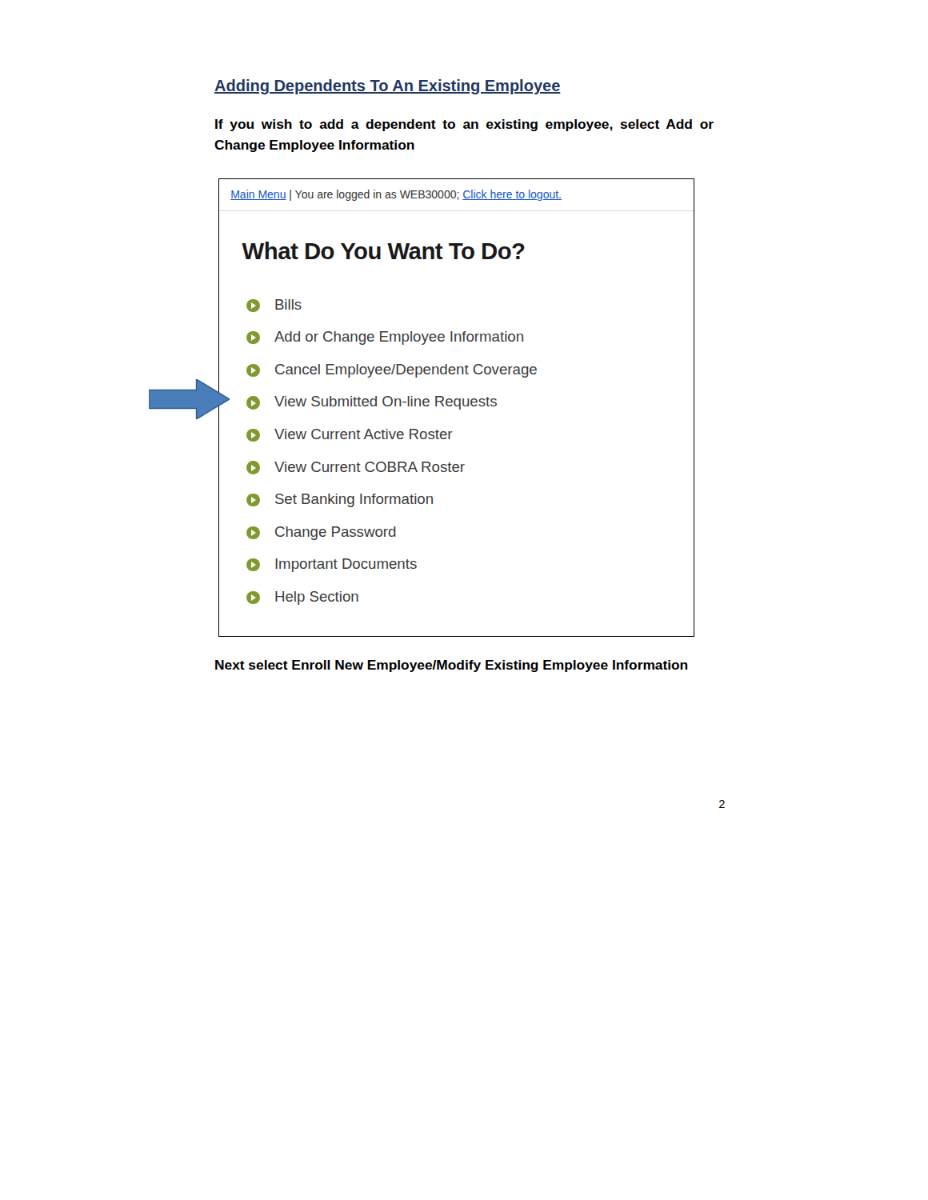Adding Dependents To An Existing Employee
If you wish to add a dependent to an existing employee, select Add or Change Employee Information
Main Menu | You are logged in as WEB30000; Click here to logout.
What Do You Want To Do?
Bills
Add or Change Employee Information
Cancel Employee/Dependent Coverage
View Submitted On-line Requests
View Current Active Roster
View Current COBRA Roster
Set Banking Information
Change Password
Important Documents
Help Section
Next select Enroll New Employee/Modify Existing Employee Information
2